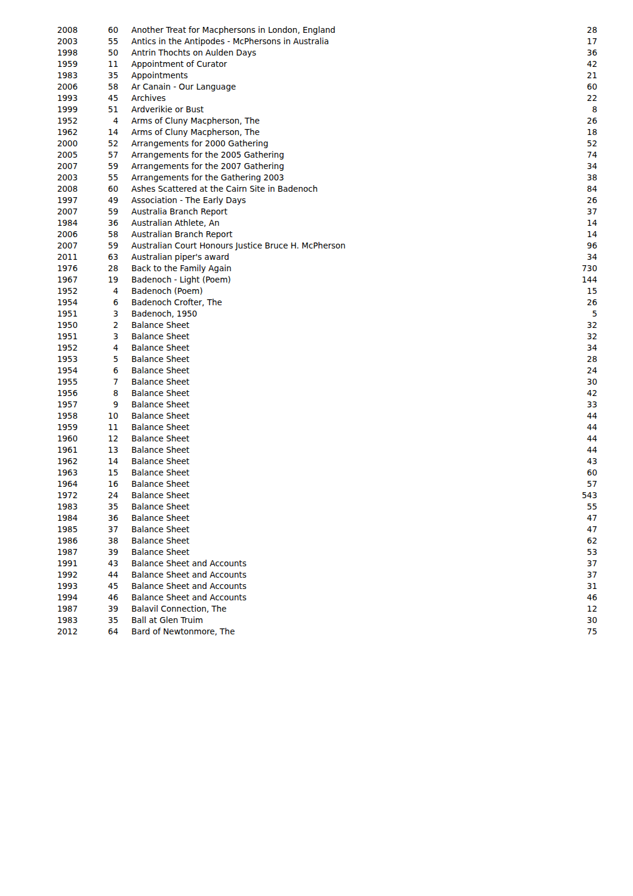| 2008 | 60 | Another Treat for Macphersons in London, England | 28 |
| 2003 | 55 | Antics in the Antipodes - McPhersons in Australia | 17 |
| 1998 | 50 | Antrin Thochts on Aulden Days | 36 |
| 1959 | 11 | Appointment of Curator | 42 |
| 1983 | 35 | Appointments | 21 |
| 2006 | 58 | Ar Canain - Our Language | 60 |
| 1993 | 45 | Archives | 22 |
| 1999 | 51 | Ardverikie or Bust | 8 |
| 1952 | 4 | Arms of Cluny Macpherson, The | 26 |
| 1962 | 14 | Arms of Cluny Macpherson, The | 18 |
| 2000 | 52 | Arrangements for 2000 Gathering | 52 |
| 2005 | 57 | Arrangements for the 2005 Gathering | 74 |
| 2007 | 59 | Arrangements for the 2007 Gathering | 34 |
| 2003 | 55 | Arrangements for the Gathering 2003 | 38 |
| 2008 | 60 | Ashes Scattered at the Cairn Site in Badenoch | 84 |
| 1997 | 49 | Association - The Early Days | 26 |
| 2007 | 59 | Australia Branch Report | 37 |
| 1984 | 36 | Australian Athlete, An | 14 |
| 2006 | 58 | Australian Branch Report | 14 |
| 2007 | 59 | Australian Court Honours Justice Bruce H. McPherson | 96 |
| 2011 | 63 | Australian piper's award | 34 |
| 1976 | 28 | Back to the Family Again | 730 |
| 1967 | 19 | Badenoch - Light (Poem) | 144 |
| 1952 | 4 | Badenoch (Poem) | 15 |
| 1954 | 6 | Badenoch Crofter, The | 26 |
| 1951 | 3 | Badenoch, 1950 | 5 |
| 1950 | 2 | Balance Sheet | 32 |
| 1951 | 3 | Balance Sheet | 32 |
| 1952 | 4 | Balance Sheet | 34 |
| 1953 | 5 | Balance Sheet | 28 |
| 1954 | 6 | Balance Sheet | 24 |
| 1955 | 7 | Balance Sheet | 30 |
| 1956 | 8 | Balance Sheet | 42 |
| 1957 | 9 | Balance Sheet | 33 |
| 1958 | 10 | Balance Sheet | 44 |
| 1959 | 11 | Balance Sheet | 44 |
| 1960 | 12 | Balance Sheet | 44 |
| 1961 | 13 | Balance Sheet | 44 |
| 1962 | 14 | Balance Sheet | 43 |
| 1963 | 15 | Balance Sheet | 60 |
| 1964 | 16 | Balance Sheet | 57 |
| 1972 | 24 | Balance Sheet | 543 |
| 1983 | 35 | Balance Sheet | 55 |
| 1984 | 36 | Balance Sheet | 47 |
| 1985 | 37 | Balance Sheet | 47 |
| 1986 | 38 | Balance Sheet | 62 |
| 1987 | 39 | Balance Sheet | 53 |
| 1991 | 43 | Balance Sheet and Accounts | 37 |
| 1992 | 44 | Balance Sheet and Accounts | 37 |
| 1993 | 45 | Balance Sheet and Accounts | 31 |
| 1994 | 46 | Balance Sheet and Accounts | 46 |
| 1987 | 39 | Balavil Connection, The | 12 |
| 1983 | 35 | Ball at Glen Truim | 30 |
| 2012 | 64 | Bard of Newtonmore, The | 75 |